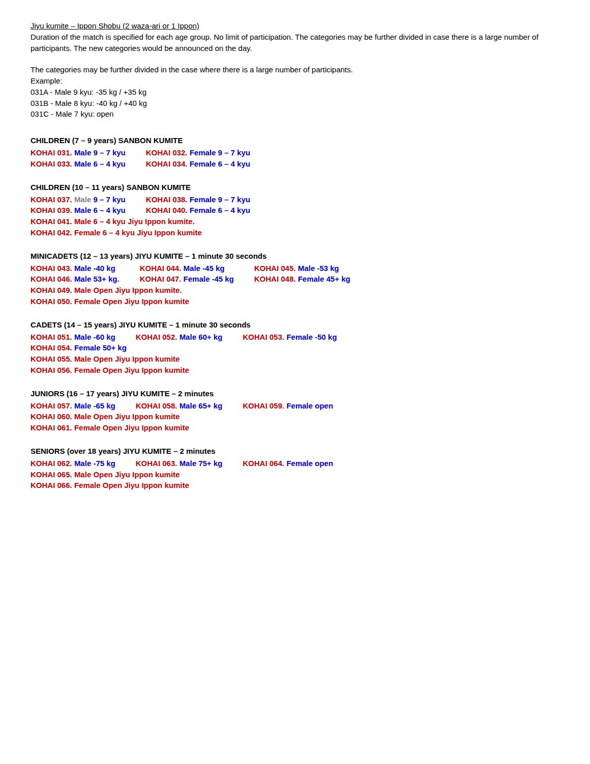Jiyu kumite – Ippon Shobu (2 waza-ari or 1 Ippon)
Duration of the match is specified for each age group. No limit of participation. The categories may be further divided in case there is a large number of participants. The new categories would be announced on the day.
The categories may be further divided in the case where there is a large number of participants.
Example:
031A - Male 9 kyu: -35 kg / +35 kg
031B - Male 8 kyu: -40 kg / +40 kg
031C - Male 7 kyu: open
CHILDREN (7 – 9 years) SANBON KUMITE
| KOHAI 031. Male 9 – 7 kyu | KOHAI 032. Female 9 – 7 kyu |
| KOHAI 033. Male 6 – 4 kyu | KOHAI 034. Female 6 – 4 kyu |
CHILDREN (10 – 11 years) SANBON KUMITE
| KOHAI 037. Male 9 – 7 kyu | KOHAI 038. Female 9 – 7 kyu |
| KOHAI 039. Male 6 – 4 kyu | KOHAI 040. Female 6 – 4 kyu |
KOHAI 041. Male 6 – 4 kyu Jiyu Ippon kumite.
KOHAI 042. Female 6 – 4 kyu Jiyu Ippon kumite
MINICADETS (12 – 13 years) JIYU KUMITE – 1 minute 30 seconds
| KOHAI 043. Male -40 kg | KOHAI 044. Male -45 kg | KOHAI 045. Male -53 kg |
| KOHAI 046. Male 53+ kg. | KOHAI 047. Female -45 kg | KOHAI 048. Female 45+ kg |
KOHAI 049. Male Open Jiyu Ippon kumite.
KOHAI 050. Female Open Jiyu Ippon kumite
CADETS (14 – 15 years) JIYU KUMITE – 1 minute 30 seconds
| KOHAI 051. Male -60 kg | KOHAI 052. Male 60+ kg | KOHAI 053. Female -50 kg |
KOHAI 054. Female 50+ kg
KOHAI 055. Male Open Jiyu Ippon kumite
KOHAI 056. Female Open Jiyu Ippon kumite
JUNIORS (16 – 17 years) JIYU KUMITE – 2 minutes
| KOHAI 057. Male -65 kg | KOHAI 058. Male 65+ kg | KOHAI 059. Female open |
KOHAI 060. Male Open Jiyu Ippon kumite
KOHAI 061. Female Open Jiyu Ippon kumite
SENIORS (over 18 years) JIYU KUMITE – 2 minutes
| KOHAI 062. Male -75 kg | KOHAI 063. Male 75+ kg | KOHAI 064. Female open |
KOHAI 065. Male Open Jiyu Ippon kumite
KOHAI 066. Female Open Jiyu Ippon kumite